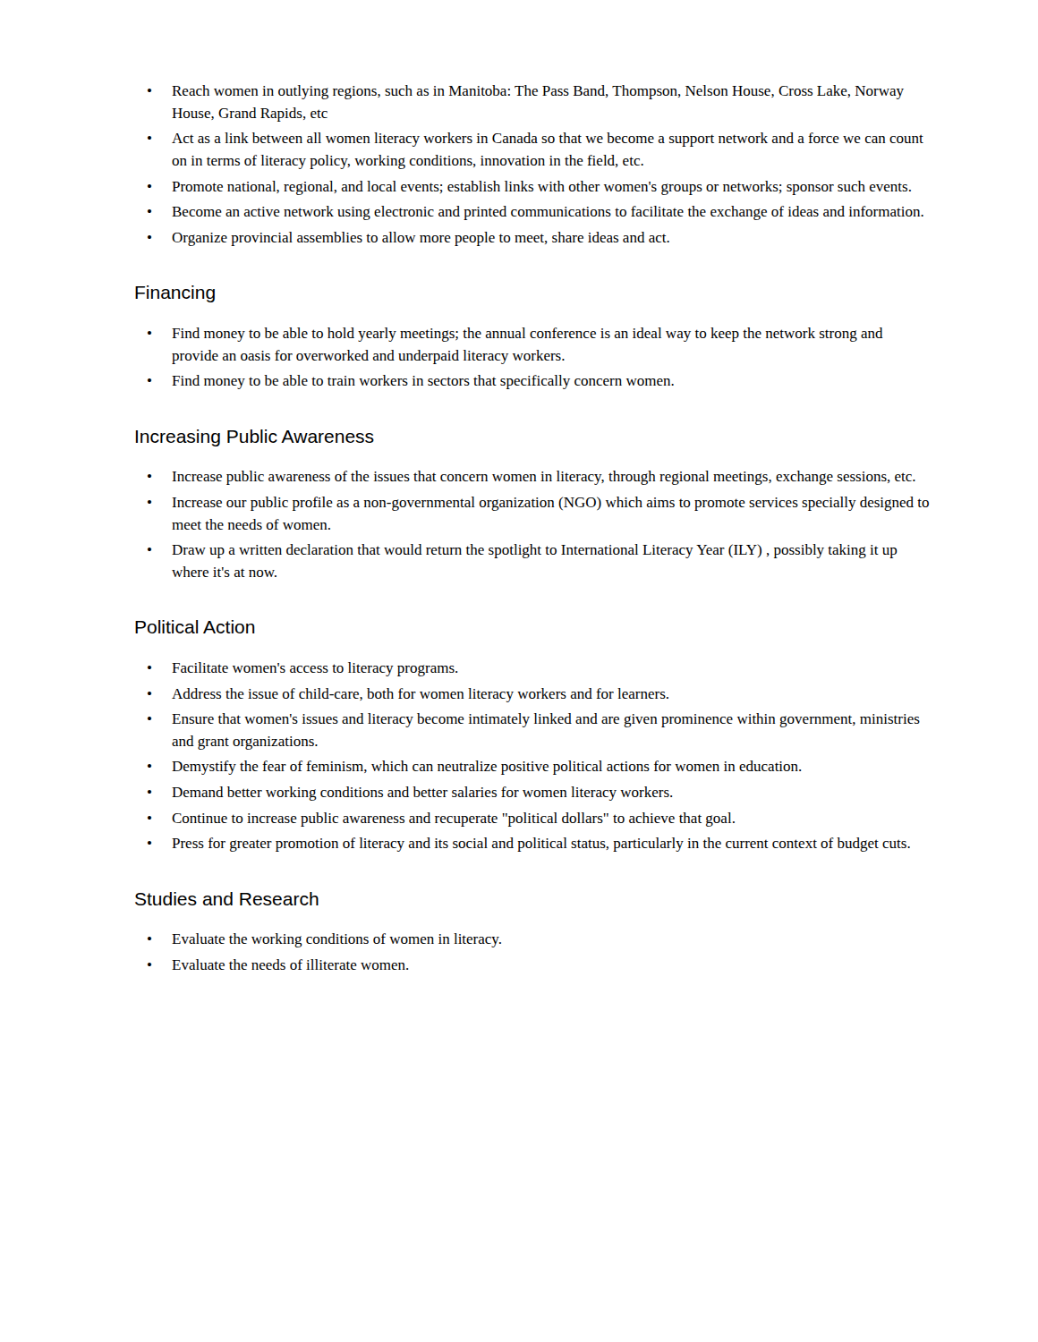Reach women in outlying regions, such as in Manitoba: The Pass Band, Thompson, Nelson House, Cross Lake, Norway House, Grand Rapids, etc
Act as a link between all women literacy workers in Canada so that we become a support network and a force we can count on in terms of literacy policy, working conditions, innovation in the field, etc.
Promote national, regional, and local events; establish links with other women's groups or networks; sponsor such events.
Become an active network using electronic and printed communications to facilitate the exchange of ideas and information.
Organize provincial assemblies to allow more people to meet, share ideas and act.
Financing
Find money to be able to hold yearly meetings; the annual conference is an ideal way to keep the network strong and provide an oasis for overworked and underpaid literacy workers.
Find money to be able to train workers in sectors that specifically concern women.
Increasing Public Awareness
Increase public awareness of the issues that concern women in literacy, through regional meetings, exchange sessions, etc.
Increase our public profile as a non-governmental organization (NGO) which aims to promote services specially designed to meet the needs of women.
Draw up a written declaration that would return the spotlight to International Literacy Year (ILY) , possibly taking it up where it's at now.
Political Action
Facilitate women's access to literacy programs.
Address the issue of child-care, both for women literacy workers and for learners.
Ensure that women's issues and literacy become intimately linked and are given prominence within government, ministries and grant organizations.
Demystify the fear of feminism, which can neutralize positive political actions for women in education.
Demand better working conditions and better salaries for women literacy workers.
Continue to increase public awareness and recuperate "political dollars" to achieve that goal.
Press for greater promotion of literacy and its social and political status, particularly in the current context of budget cuts.
Studies and Research
Evaluate the working conditions of women in literacy.
Evaluate the needs of illiterate women.